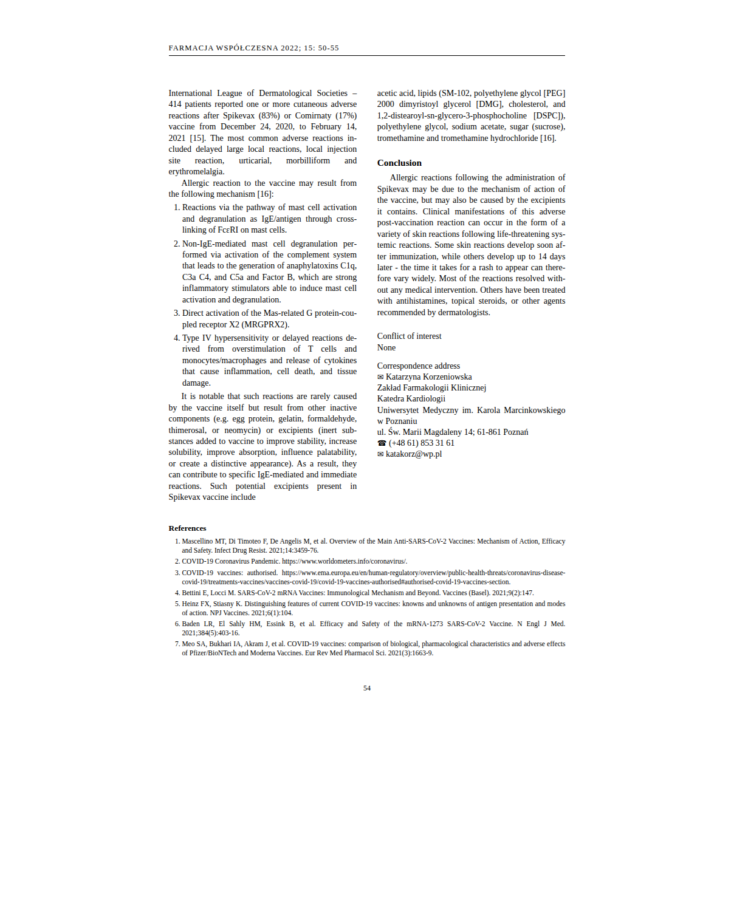FARMACJA WSPÓŁCZESNA 2022; 15: 50-55
International League of Dermatological Societies – 414 patients reported one or more cutaneous adverse reactions after Spikevax (83%) or Comirnaty (17%) vaccine from December 24, 2020, to February 14, 2021 [15]. The most common adverse reactions included delayed large local reactions, local injection site reaction, urticarial, morbilliform and erythromelalgia.
Allergic reaction to the vaccine may result from the following mechanism [16]:
Reactions via the pathway of mast cell activation and degranulation as IgE/antigen through cross-linking of FcεRI on mast cells.
Non-IgE-mediated mast cell degranulation performed via activation of the complement system that leads to the generation of anaphylatoxins C1q, C3a C4, and C5a and Factor B, which are strong inflammatory stimulators able to induce mast cell activation and degranulation.
Direct activation of the Mas-related G protein-coupled receptor X2 (MRGPRX2).
Type IV hypersensitivity or delayed reactions derived from overstimulation of T cells and monocytes/macrophages and release of cytokines that cause inflammation, cell death, and tissue damage.
It is notable that such reactions are rarely caused by the vaccine itself but result from other inactive components (e.g. egg protein, gelatin, formaldehyde, thimerosal, or neomycin) or excipients (inert substances added to vaccine to improve stability, increase solubility, improve absorption, influence palatability, or create a distinctive appearance). As a result, they can contribute to specific IgE-mediated and immediate reactions. Such potential excipients present in Spikevax vaccine include
acetic acid, lipids (SM-102, polyethylene glycol [PEG] 2000 dimyristoyl glycerol [DMG], cholesterol, and 1,2-distearoyl-sn-glycero-3-phosphocholine [DSPC]), polyethylene glycol, sodium acetate, sugar (sucrose), tromethamine and tromethamine hydrochloride [16].
Conclusion
Allergic reactions following the administration of Spikevax may be due to the mechanism of action of the vaccine, but may also be caused by the excipients it contains. Clinical manifestations of this adverse post-vaccination reaction can occur in the form of a variety of skin reactions following life-threatening systemic reactions. Some skin reactions develop soon after immunization, while others develop up to 14 days later - the time it takes for a rash to appear can therefore vary widely. Most of the reactions resolved without any medical intervention. Others have been treated with antihistamines, topical steroids, or other agents recommended by dermatologists.
Conflict of interest
None
Correspondence address ✉ Katarzyna Korzeniowska Zakład Farmakologii Klinicznej Katedra Kardiologii Uniwersytet Medyczny im. Karola Marcinkowskiego w Poznaniu ul. Św. Marii Magdaleny 14; 61-861 Poznań ☎ (+48 61) 853 31 61 ✉ katakorz@wp.pl
References
Mascellino MT, Di Timoteo F, De Angelis M, et al. Overview of the Main Anti-SARS-CoV-2 Vaccines: Mechanism of Action, Efficacy and Safety. Infect Drug Resist. 2021;14:3459-76.
COVID-19 Coronavirus Pandemic. https://www.worldometers.info/coronavirus/.
COVID-19 vaccines: authorised. https://www.ema.europa.eu/en/human-regulatory/overview/public-health-threats/coronavirus-disease-covid-19/treatments-vaccines/vaccines-covid-19/covid-19-vaccines-authorised#authorised-covid-19-vaccines-section.
Bettini E, Locci M. SARS-CoV-2 mRNA Vaccines: Immunological Mechanism and Beyond. Vaccines (Basel). 2021;9(2):147.
Heinz FX, Stiasny K. Distinguishing features of current COVID-19 vaccines: knowns and unknowns of antigen presentation and modes of action. NPJ Vaccines. 2021;6(1):104.
Baden LR, El Sahly HM, Essink B, et al. Efficacy and Safety of the mRNA-1273 SARS-CoV-2 Vaccine. N Engl J Med. 2021;384(5):403-16.
Meo SA, Bukhari IA, Akram J, et al. COVID-19 vaccines: comparison of biological, pharmacological characteristics and adverse effects of Pfizer/BioNTech and Moderna Vaccines. Eur Rev Med Pharmacol Sci. 2021(3):1663-9.
54